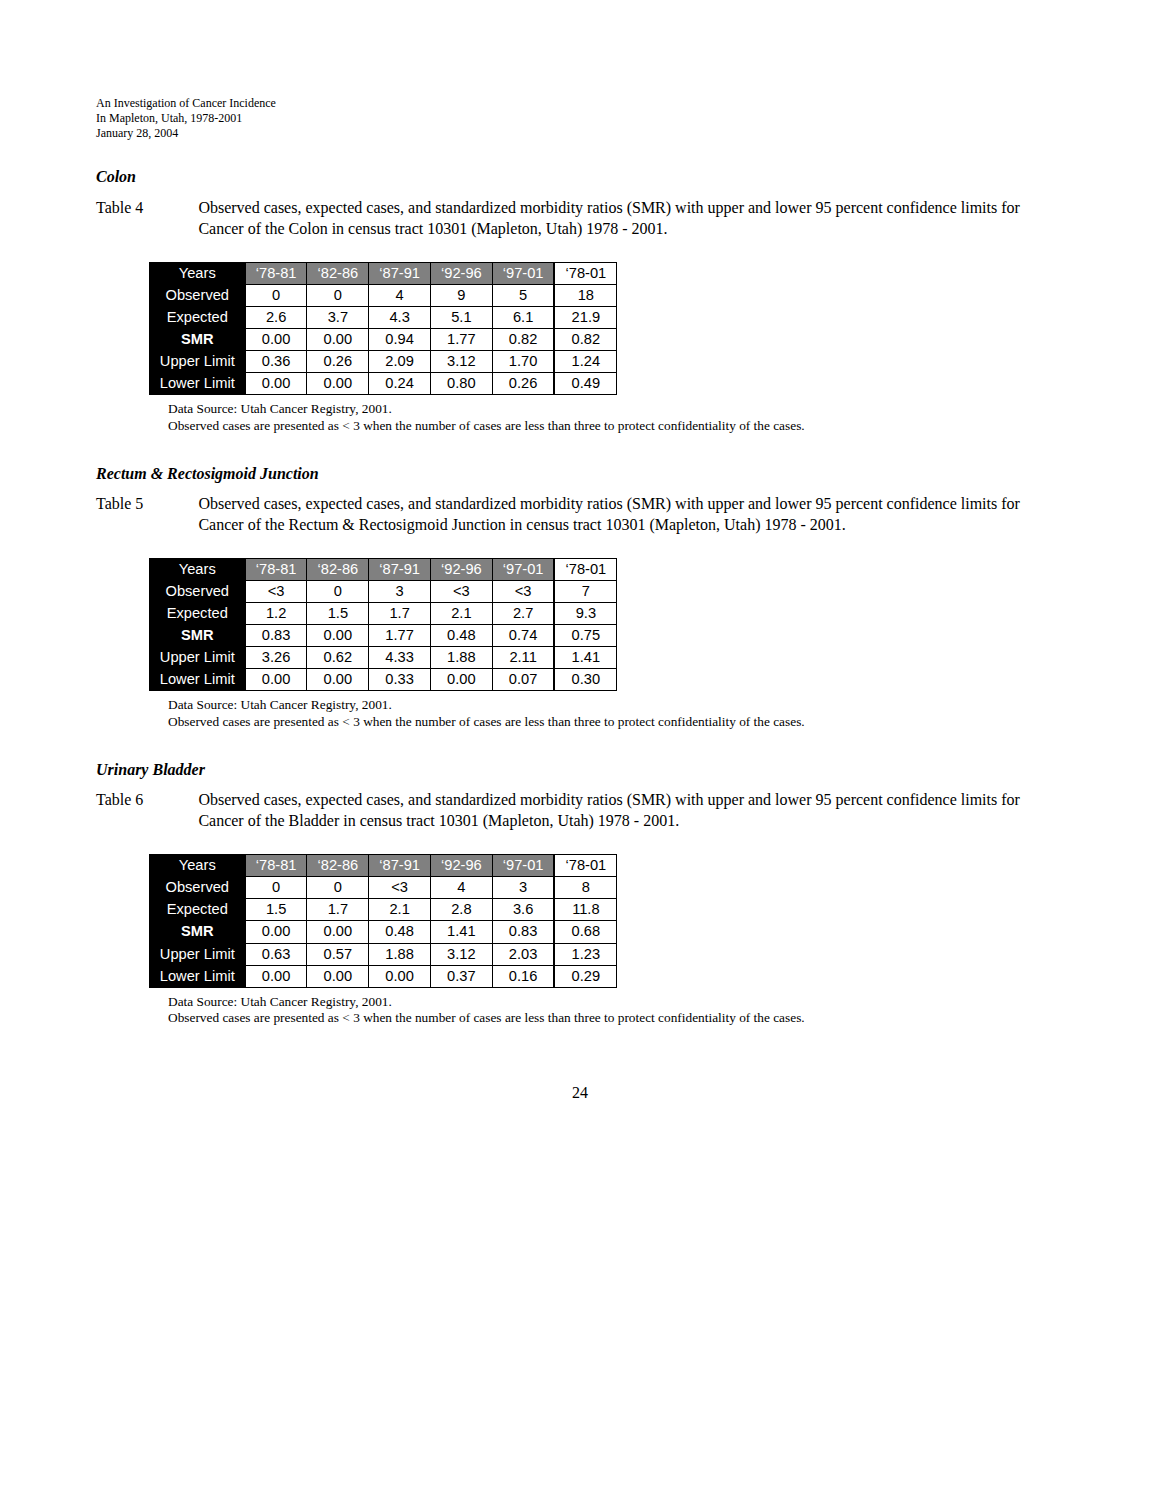An Investigation of Cancer Incidence
In Mapleton, Utah, 1978-2001
January 28, 2004
Colon
Table 4
Observed cases, expected cases, and standardized morbidity ratios (SMR) with upper and lower 95 percent confidence limits for Cancer of the Colon in census tract 10301 (Mapleton, Utah) 1978 - 2001.
| Years | ‘78-81 | ‘82-86 | ‘87-91 | ‘92-96 | ‘97-01 | ‘78-01 |
| --- | --- | --- | --- | --- | --- | --- |
| Observed | 0 | 0 | 4 | 9 | 5 | 18 |
| Expected | 2.6 | 3.7 | 4.3 | 5.1 | 6.1 | 21.9 |
| SMR | 0.00 | 0.00 | 0.94 | 1.77 | 0.82 | 0.82 |
| Upper Limit | 0.36 | 0.26 | 2.09 | 3.12 | 1.70 | 1.24 |
| Lower Limit | 0.00 | 0.00 | 0.24 | 0.80 | 0.26 | 0.49 |
Data Source: Utah Cancer Registry, 2001.
Observed cases are presented as < 3 when the number of cases are less than three to protect confidentiality of the cases.
Rectum & Rectosigmoid Junction
Table 5
Observed cases, expected cases, and standardized morbidity ratios (SMR) with upper and lower 95 percent confidence limits for Cancer of the Rectum & Rectosigmoid Junction in census tract 10301 (Mapleton, Utah) 1978 - 2001.
| Years | ‘78-81 | ‘82-86 | ‘87-91 | ‘92-96 | ‘97-01 | ‘78-01 |
| --- | --- | --- | --- | --- | --- | --- |
| Observed | <3 | 0 | 3 | <3 | <3 | 7 |
| Expected | 1.2 | 1.5 | 1.7 | 2.1 | 2.7 | 9.3 |
| SMR | 0.83 | 0.00 | 1.77 | 0.48 | 0.74 | 0.75 |
| Upper Limit | 3.26 | 0.62 | 4.33 | 1.88 | 2.11 | 1.41 |
| Lower Limit | 0.00 | 0.00 | 0.33 | 0.00 | 0.07 | 0.30 |
Data Source: Utah Cancer Registry, 2001.
Observed cases are presented as < 3 when the number of cases are less than three to protect confidentiality of the cases.
Urinary Bladder
Table 6
Observed cases, expected cases, and standardized morbidity ratios (SMR) with upper and lower 95 percent confidence limits for Cancer of the Bladder in census tract 10301 (Mapleton, Utah) 1978 - 2001.
| Years | ‘78-81 | ‘82-86 | ‘87-91 | ‘92-96 | ‘97-01 | ‘78-01 |
| --- | --- | --- | --- | --- | --- | --- |
| Observed | 0 | 0 | <3 | 4 | 3 | 8 |
| Expected | 1.5 | 1.7 | 2.1 | 2.8 | 3.6 | 11.8 |
| SMR | 0.00 | 0.00 | 0.48 | 1.41 | 0.83 | 0.68 |
| Upper Limit | 0.63 | 0.57 | 1.88 | 3.12 | 2.03 | 1.23 |
| Lower Limit | 0.00 | 0.00 | 0.00 | 0.37 | 0.16 | 0.29 |
Data Source: Utah Cancer Registry, 2001.
Observed cases are presented as < 3 when the number of cases are less than three to protect confidentiality of the cases.
24